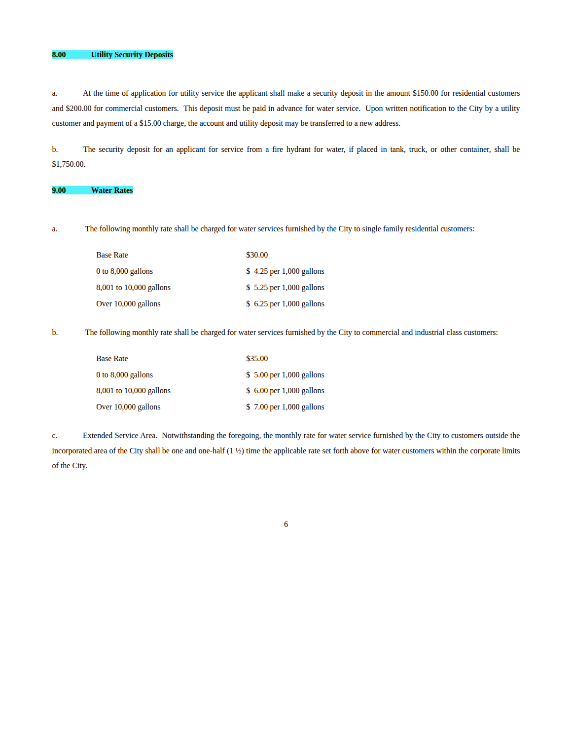8.00 Utility Security Deposits
a. At the time of application for utility service the applicant shall make a security deposit in the amount $150.00 for residential customers and $200.00 for commercial customers. This deposit must be paid in advance for water service. Upon written notification to the City by a utility customer and payment of a $15.00 charge, the account and utility deposit may be transferred to a new address.
b. The security deposit for an applicant for service from a fire hydrant for water, if placed in tank, truck, or other container, shall be $1,750.00.
9.00 Water Rates
a.
The following monthly rate shall be charged for water services furnished by the City to single family residential customers:
| Base Rate | $30.00 |
| 0 to 8,000 gallons | $ 4.25 per 1,000 gallons |
| 8,001 to 10,000 gallons | $ 5.25 per 1,000 gallons |
| Over 10,000 gallons | $ 6.25 per 1,000 gallons |
b.
The following monthly rate shall be charged for water services furnished by the City to commercial and industrial class customers:
| Base Rate | $35.00 |
| 0 to 8,000 gallons | $ 5.00 per 1,000 gallons |
| 8,001 to 10,000 gallons | $ 6.00 per 1,000 gallons |
| Over 10,000 gallons | $ 7.00 per 1,000 gallons |
c. Extended Service Area. Notwithstanding the foregoing, the monthly rate for water service furnished by the City to customers outside the incorporated area of the City shall be one and one-half (1 ½) time the applicable rate set forth above for water customers within the corporate limits of the City.
6